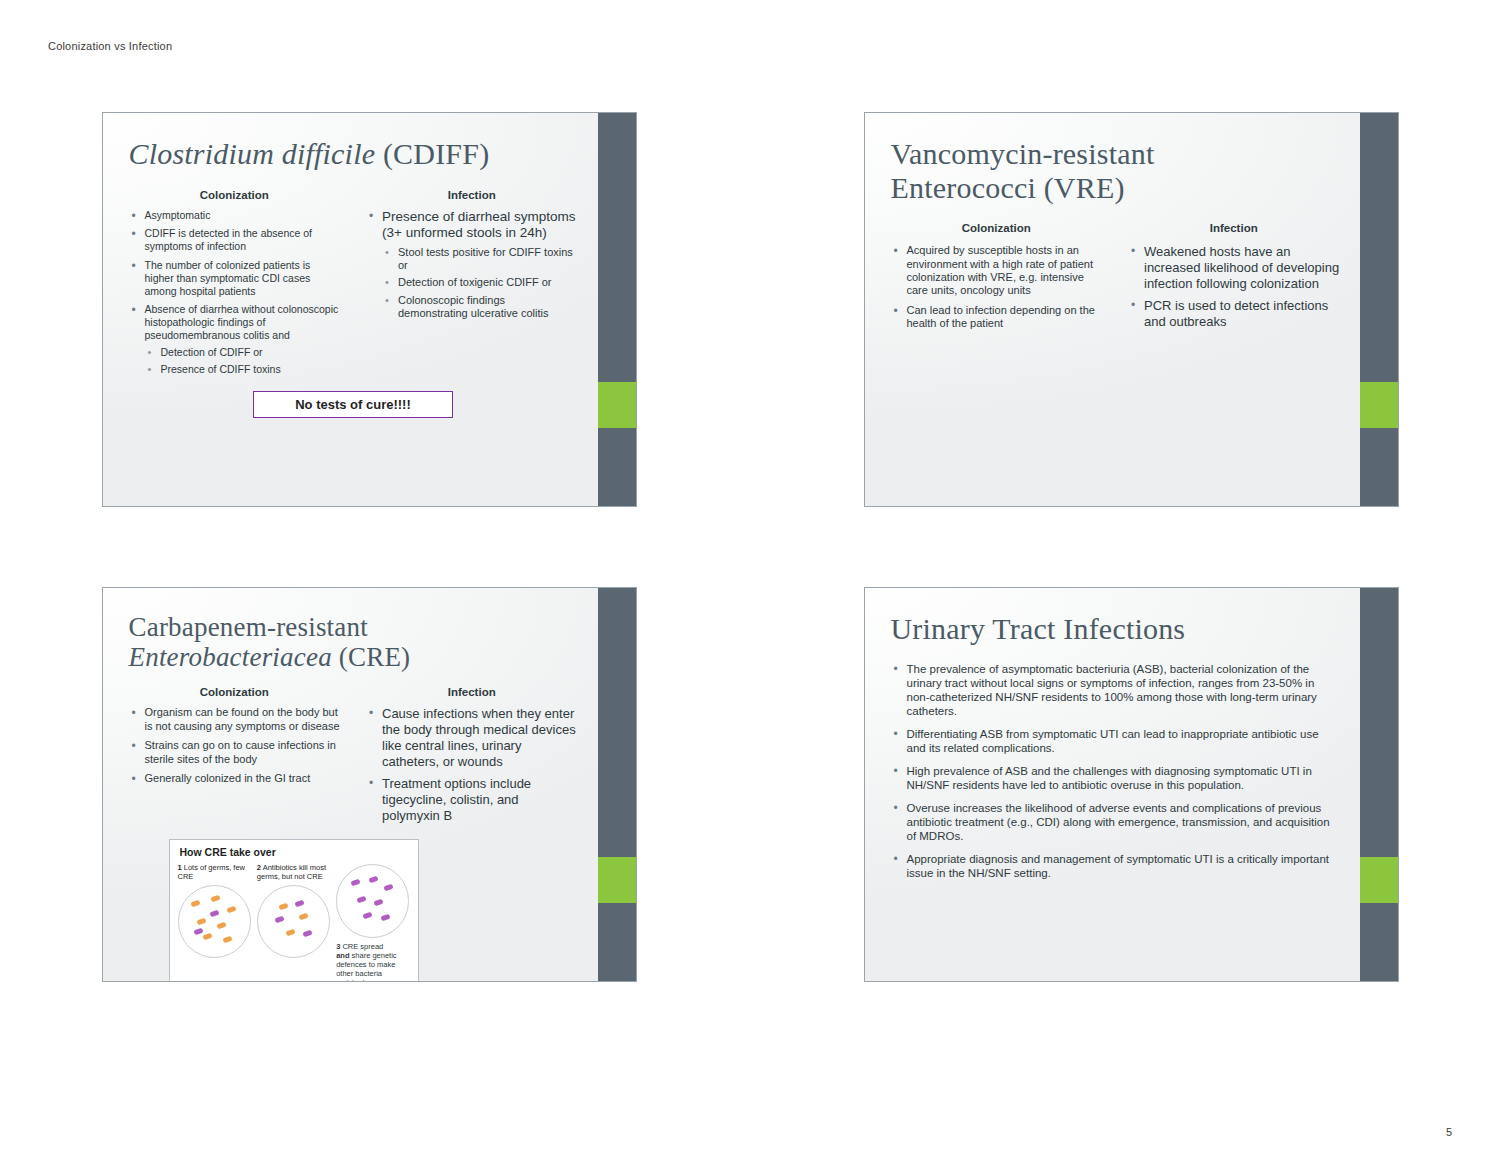Colonization vs Infection
Clostridium difficile (CDIFF)
Colonization
Asymptomatic
CDIFF is detected in the absence of symptoms of infection
The number of colonized patients is higher than symptomatic CDI cases among hospital patients
Absence of diarrhea without colonoscopic histopathologic findings of pseudomembranous colitis and
Detection of CDIFF or
Presence of CDIFF toxins
Infection
Presence of diarrheal symptoms (3+ unformed stools in 24h)
Stool tests positive for CDIFF toxins or
Detection of toxigenic CDIFF or
Colonoscopic findings demonstrating ulcerative colitis
No tests of cure!!!!
Vancomycin-resistant
Enterococci (VRE)
Colonization
Acquired by susceptible hosts in an environment with a high rate of patient colonization with VRE, e.g. intensive care units, oncology units
Can lead to infection depending on the health of the patient
Infection
Weakened hosts have an increased likelihood of developing infection following colonization
PCR is used to detect infections and outbreaks
Carbapenem-resistant
Enterobacteriacea (CRE)
Colonization
Organism can be found on the body but is not causing any symptoms or disease
Strains can go on to cause infections in sterile sites of the body
Generally colonized in the GI tract
Infection
Cause infections when they enter the body through medical devices like central lines, urinary catheters, or wounds
Treatment options include tigecycline, colistin, and polymyxin B
How CRE take over
1 Lots of germs, few CRE
2 Antibiotics kill most germs, but not CRE
3 CRE spread
and share genetic defences to make other bacteria resistant
Urinary Tract Infections
The prevalence of asymptomatic bacteriuria (ASB), bacterial colonization of the urinary tract without local signs or symptoms of infection, ranges from 23-50% in non-catheterized NH/SNF residents to 100% among those with long-term urinary catheters.
Differentiating ASB from symptomatic UTI can lead to inappropriate antibiotic use and its related complications.
High prevalence of ASB and the challenges with diagnosing symptomatic UTI in NH/SNF residents have led to antibiotic overuse in this population.
Overuse increases the likelihood of adverse events and complications of previous antibiotic treatment (e.g., CDI) along with emergence, transmission, and acquisition of MDROs.
Appropriate diagnosis and management of symptomatic UTI is a critically important issue in the NH/SNF setting.
5